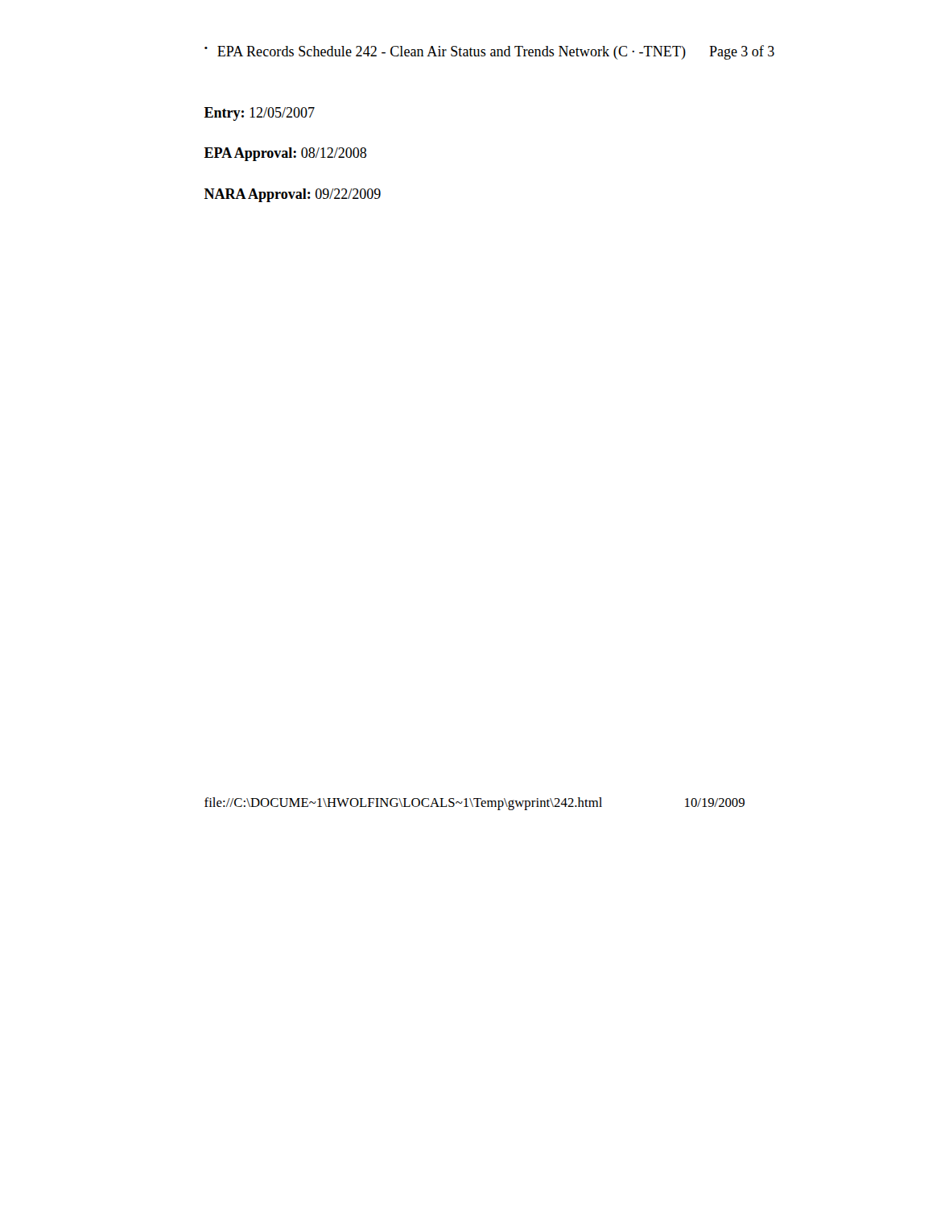• EPA Records Schedule 242 - Clean Air Status and Trends Network (C · ‑TNET)
Page 3 of 3
Entry: 12/05/2007
EPA Approval: 08/12/2008
NARA Approval: 09/22/2009
file://C:\DOCUME~1\HWOLFING\LOCALS~1\Temp\gwprint\242.html
10/19/2009